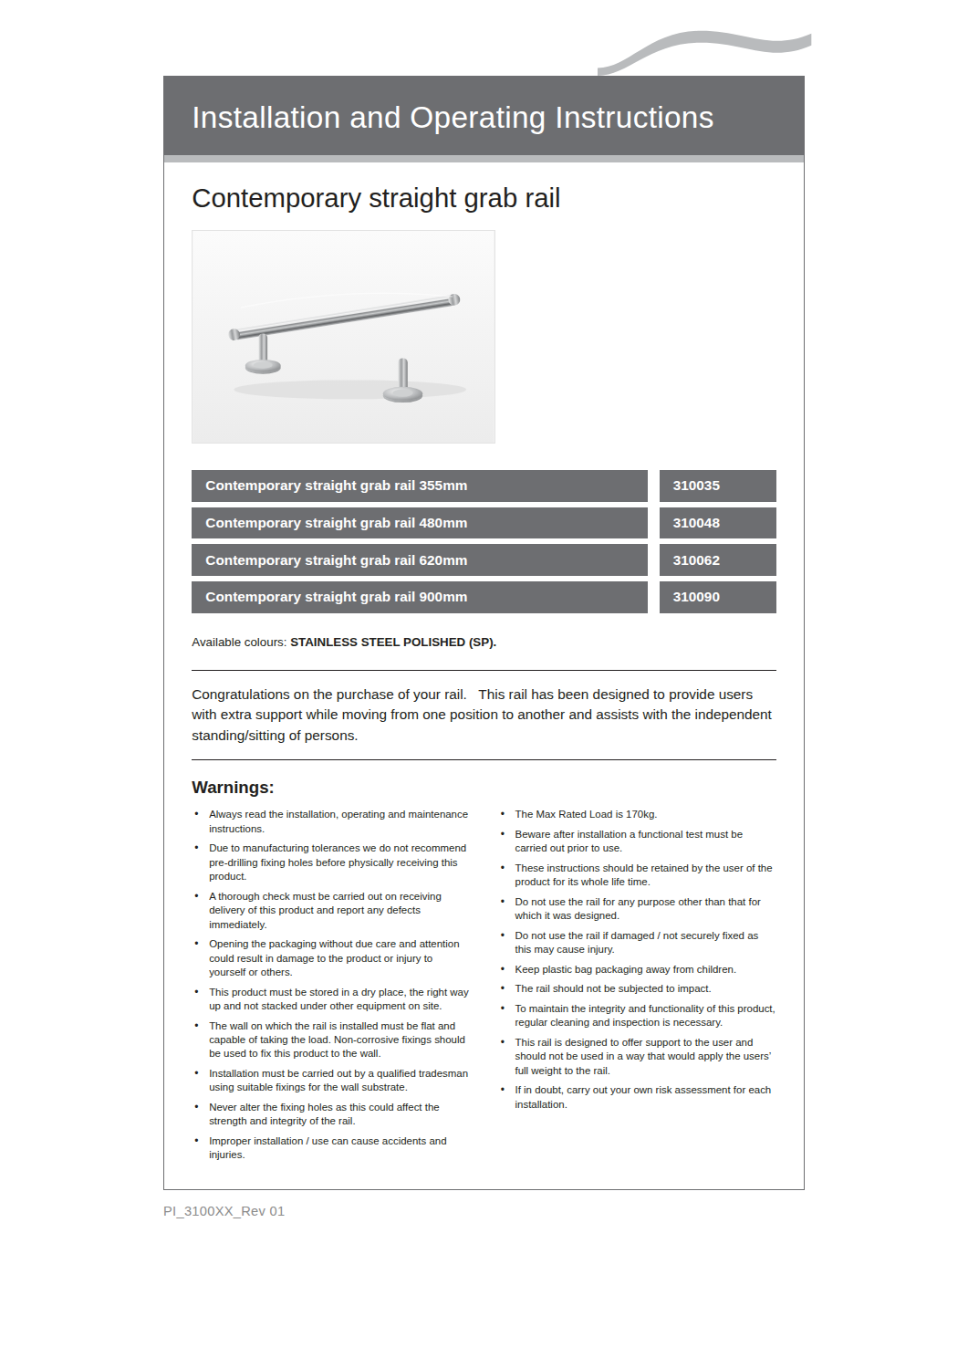Installation and Operating Instructions
Contemporary straight grab rail
| Contemporary straight grab rail 355mm | | 310035 |
| Contemporary straight grab rail 480mm | | 310048 |
| Contemporary straight grab rail 620mm | | 310062 |
| Contemporary straight grab rail 900mm | | 310090 |
Available colours: STAINLESS STEEL POLISHED (SP).
Congratulations on the purchase of your rail. This rail has been designed to provide users with extra support while moving from one position to another and assists with the independent standing/sitting of persons.
Warnings:
Always read the installation, operating and maintenance instructions.
Due to manufacturing tolerances we do not recommend pre-drilling fixing holes before physically receiving this product.
A thorough check must be carried out on receiving delivery of this product and report any defects immediately.
Opening the packaging without due care and attention could result in damage to the product or injury to yourself or others.
This product must be stored in a dry place, the right way up and not stacked under other equipment on site.
The wall on which the rail is installed must be flat and capable of taking the load. Non-corrosive fixings should be used to fix this product to the wall.
Installation must be carried out by a qualified tradesman using suitable fixings for the wall substrate.
Never alter the fixing holes as this could affect the strength and integrity of the rail.
Improper installation / use can cause accidents and injuries.
The Max Rated Load is 170kg.
Beware after installation a functional test must be carried out prior to use.
These instructions should be retained by the user of the product for its whole life time.
Do not use the rail for any purpose other than that for which it was designed.
Do not use the rail if damaged / not securely fixed as this may cause injury.
Keep plastic bag packaging away from children.
The rail should not be subjected to impact.
To maintain the integrity and functionality of this product, regular cleaning and inspection is necessary.
This rail is designed to offer support to the user and should not be used in a way that would apply the users’ full weight to the rail.
If in doubt, carry out your own risk assessment for each installation.
PI_3100XX_Rev 01